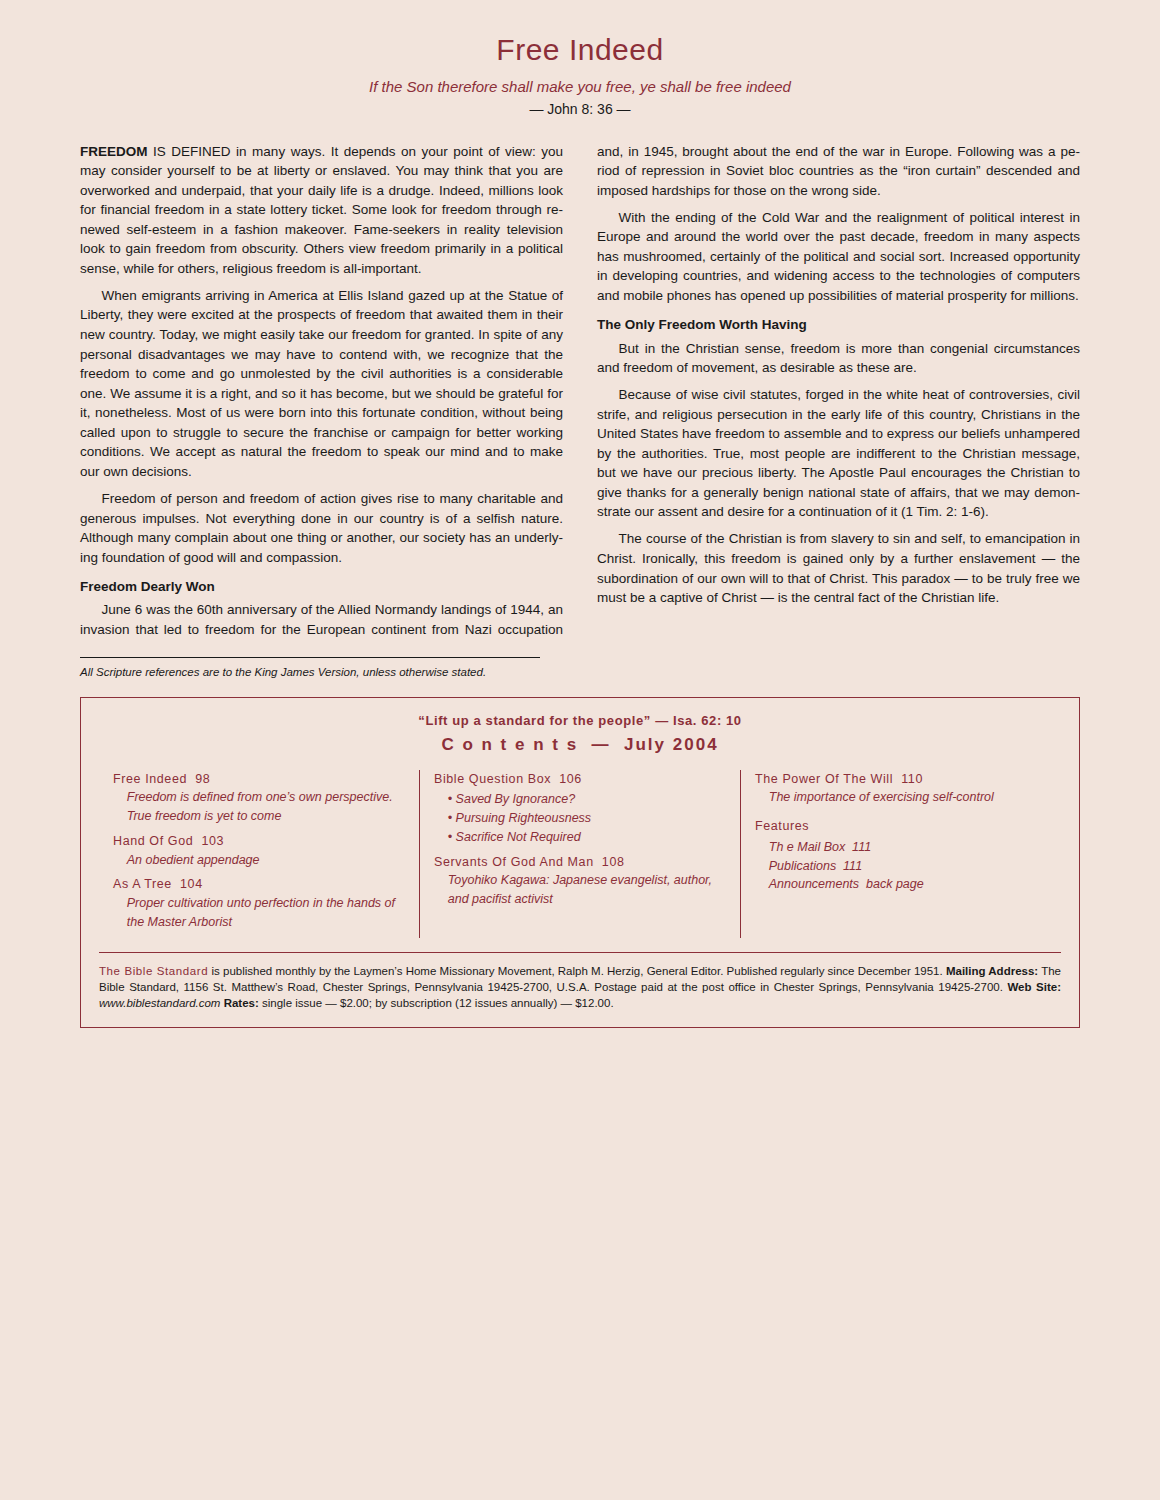Free Indeed
If the Son therefore shall make you free, ye shall be free indeed
— John 8: 36 —
FREEDOM IS DEFINED in many ways. It depends on your point of view: you may consider yourself to be at liberty or enslaved. You may think that you are overworked and underpaid, that your daily life is a drudge. Indeed, millions look for financial freedom in a state lottery ticket. Some look for freedom through renewed self-esteem in a fashion makeover. Fame-seekers in reality television look to gain freedom from obscurity. Others view freedom primarily in a political sense, while for others, religious freedom is all-important.
When emigrants arriving in America at Ellis Island gazed up at the Statue of Liberty, they were excited at the prospects of freedom that awaited them in their new country. Today, we might easily take our freedom for granted. In spite of any personal disadvantages we may have to contend with, we recognize that the freedom to come and go unmolested by the civil authorities is a considerable one. We assume it is a right, and so it has become, but we should be grateful for it, nonetheless. Most of us were born into this fortunate condition, without being called upon to struggle to secure the franchise or campaign for better working conditions. We accept as natural the freedom to speak our mind and to make our own decisions.
Freedom of person and freedom of action gives rise to many charitable and generous impulses. Not everything done in our country is of a selfish nature. Although many complain about one thing or another, our society has an underlying foundation of good will and compassion.
Freedom Dearly Won
June 6 was the 60th anniversary of the Allied Normandy landings of 1944, an invasion that led to freedom for the European continent from Nazi occupation and, in 1945, brought about the end of the war in Europe. Following was a period of repression in Soviet bloc countries as the “iron curtain” descended and imposed hardships for those on the wrong side.
With the ending of the Cold War and the realignment of political interest in Europe and around the world over the past decade, freedom in many aspects has mushroomed, certainly of the political and social sort. Increased opportunity in developing countries, and widening access to the technologies of computers and mobile phones has opened up possibilities of material prosperity for millions.
The Only Freedom Worth Having
But in the Christian sense, freedom is more than congenial circumstances and freedom of movement, as desirable as these are.
Because of wise civil statutes, forged in the white heat of controversies, civil strife, and religious persecution in the early life of this country, Christians in the United States have freedom to assemble and to express our beliefs unhampered by the authorities. True, most people are indifferent to the Christian message, but we have our precious liberty. The Apostle Paul encourages the Christian to give thanks for a generally benign national state of affairs, that we may demonstrate our assent and desire for a continuation of it (1 Tim. 2: 1-6).
The course of the Christian is from slavery to sin and self, to emancipation in Christ. Ironically, this freedom is gained only by a further enslavement — the subordination of our own will to that of Christ. This paradox — to be truly free we must be a captive of Christ — is the central fact of the Christian life.
All Scripture references are to the King James Version, unless otherwise stated.
“Lift up a standard for the people” — Isa. 62: 10
C o n t e n t s — July 2004
Free Indeed 98 Freedom is defined from one’s own perspective. True freedom is yet to come
Hand Of God 103 An obedient appendage
As A Tree 104 Proper cultivation unto perfection in the hands of the Master Arborist
Bible Question Box 106
Saved By Ignorance?
Pursuing Righteousness
Sacrifice Not Required
Servants Of God And Man 108 Toyohiko Kagawa: Japanese evangelist, author, and pacifist activist
The Power Of The Will 110 The importance of exercising self-control
Features
Th e Mail Box 111
Publications 111
Announcements back page
The Bible Standard is published monthly by the Laymen’s Home Missionary Movement, Ralph M. Herzig, General Editor. Published regularly since December 1951. Mailing Address: The Bible Standard, 1156 St. Matthew’s Road, Chester Springs, Pennsylvania 19425-2700, U.S.A. Postage paid at the post office in Chester Springs, Pennsylvania 19425-2700. Web Site: www.biblestandard.com Rates: single issue — $2.00; by subscription (12 issues annually) — $12.00.